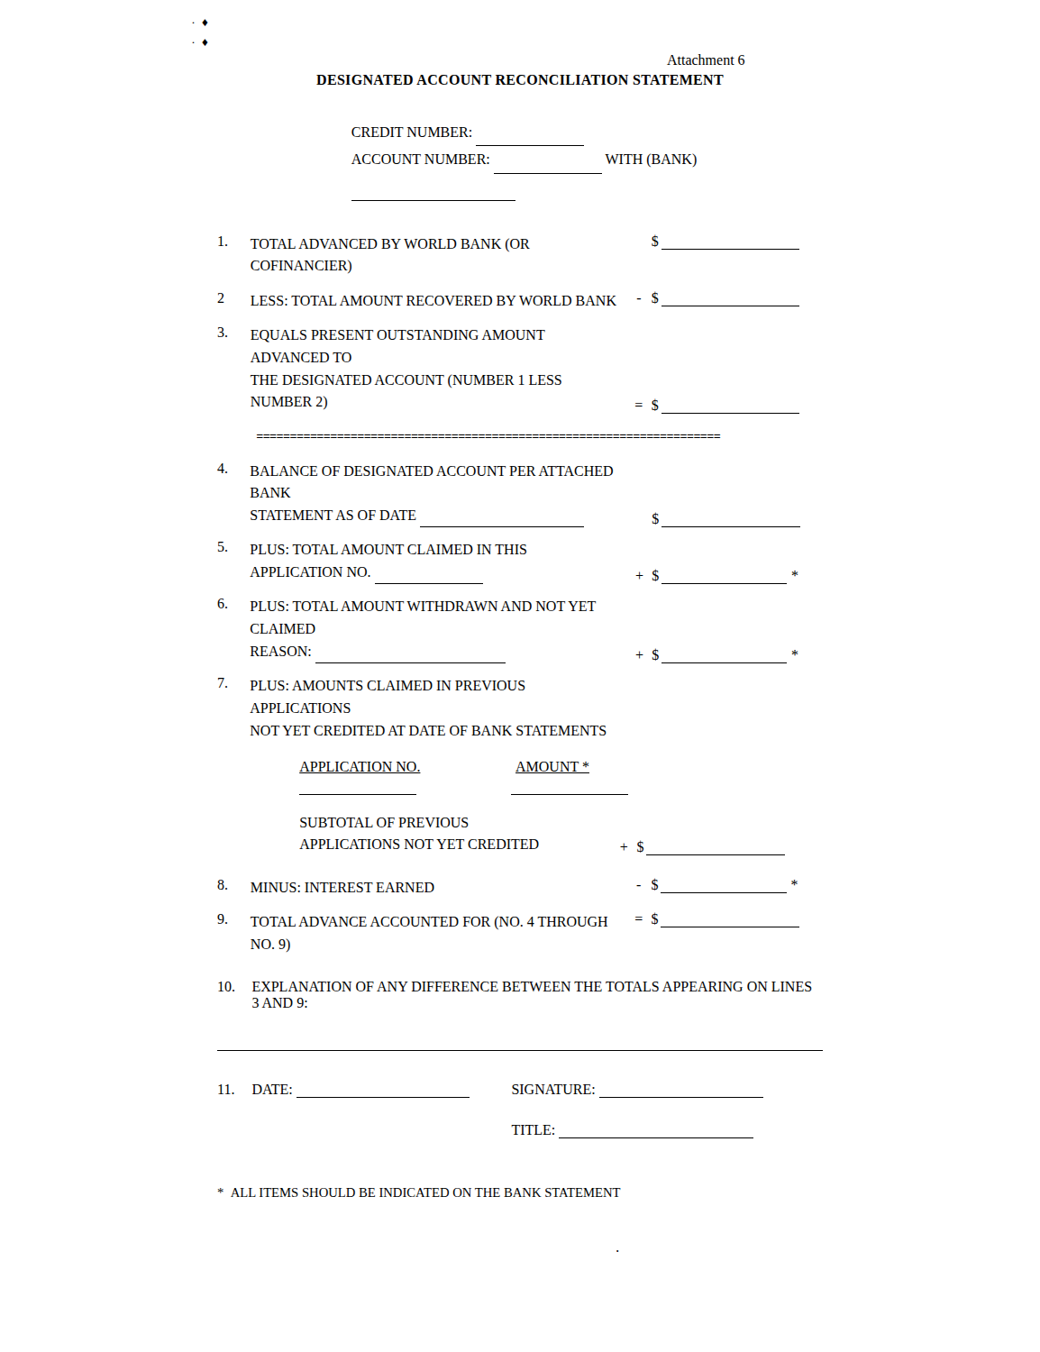· ♦
· ♦
Attachment 6
DESIGNATED ACCOUNT RECONCILIATION STATEMENT
CREDIT NUMBER:
ACCOUNT NUMBER: WITH (BANK)
| 1. | TOTAL ADVANCED BY WORLD BANK (OR COFINANCIER) | | $ |
| 2 | LESS: TOTAL AMOUNT RECOVERED BY WORLD BANK | - | $ |
| 3. | EQUALS PRESENT OUTSTANDING AMOUNT ADVANCED TO THE DESIGNATED ACCOUNT (NUMBER 1 LESS NUMBER 2) | = | $ |
=====================================================================
| 4. | BALANCE OF DESIGNATED ACCOUNT PER ATTACHED BANK STATEMENT AS OF DATE | | $ |
| 5. | PLUS: TOTAL AMOUNT CLAIMED IN THIS APPLICATION NO. | + | $ * |
| 6. | PLUS: TOTAL AMOUNT WITHDRAWN AND NOT YET CLAIMED REASON: | + | $ * |
| 7. | PLUS: AMOUNTS CLAIMED IN PREVIOUS APPLICATIONS NOT YET CREDITED AT DATE OF BANK STATEMENTS | | |
APPLICATION NO. AMOUNT *
SUBTOTAL OF PREVIOUS
APPLICATIONS NOT YET CREDITED
+
$
| 8. | MINUS: INTEREST EARNED | - | $ * |
| 9. | TOTAL ADVANCE ACCOUNTED FOR (NO. 4 THROUGH NO. 9) | = | $ |
| 10. | EXPLANATION OF ANY DIFFERENCE BETWEEN THE TOTALS APPEARING ON LINES 3 AND 9: |
11.
DATE:
SIGNATURE:
TITLE:
* ALL ITEMS SHOULD BE INDICATED ON THE BANK STATEMENT
·